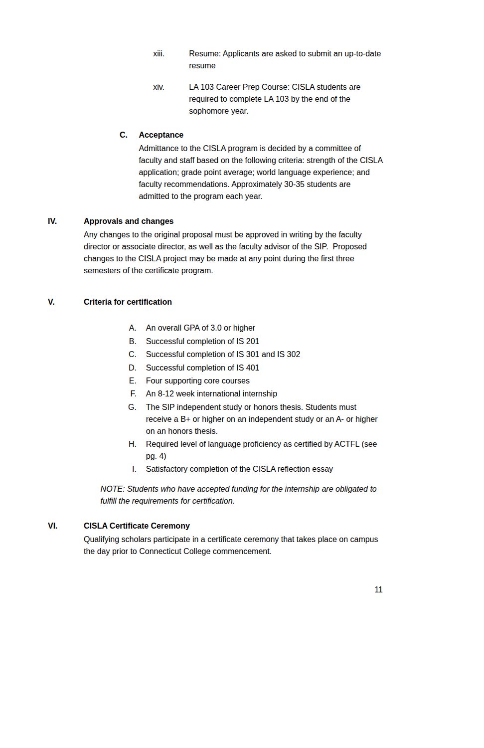xiii. Resume: Applicants are asked to submit an up-to-date resume
xiv. LA 103 Career Prep Course: CISLA students are required to complete LA 103 by the end of the sophomore year.
C.
Acceptance
Admittance to the CISLA program is decided by a committee of faculty and staff based on the following criteria: strength of the CISLA application; grade point average; world language experience; and faculty recommendations. Approximately 30-35 students are admitted to the program each year.
IV.
Approvals and changes
Any changes to the original proposal must be approved in writing by the faculty director or associate director, as well as the faculty advisor of the SIP. Proposed changes to the CISLA project may be made at any point during the first three semesters of the certificate program.
V.
Criteria for certification
An overall GPA of 3.0 or higher
Successful completion of IS 201
Successful completion of IS 301 and IS 302
Successful completion of IS 401
Four supporting core courses
An 8-12 week international internship
The SIP independent study or honors thesis. Students must receive a B+ or higher on an independent study or an A- or higher on an honors thesis.
Required level of language proficiency as certified by ACTFL (see pg. 4)
Satisfactory completion of the CISLA reflection essay
NOTE: Students who have accepted funding for the internship are obligated to fulfill the requirements for certification.
VI.
CISLA Certificate Ceremony
Qualifying scholars participate in a certificate ceremony that takes place on campus the day prior to Connecticut College commencement.
11